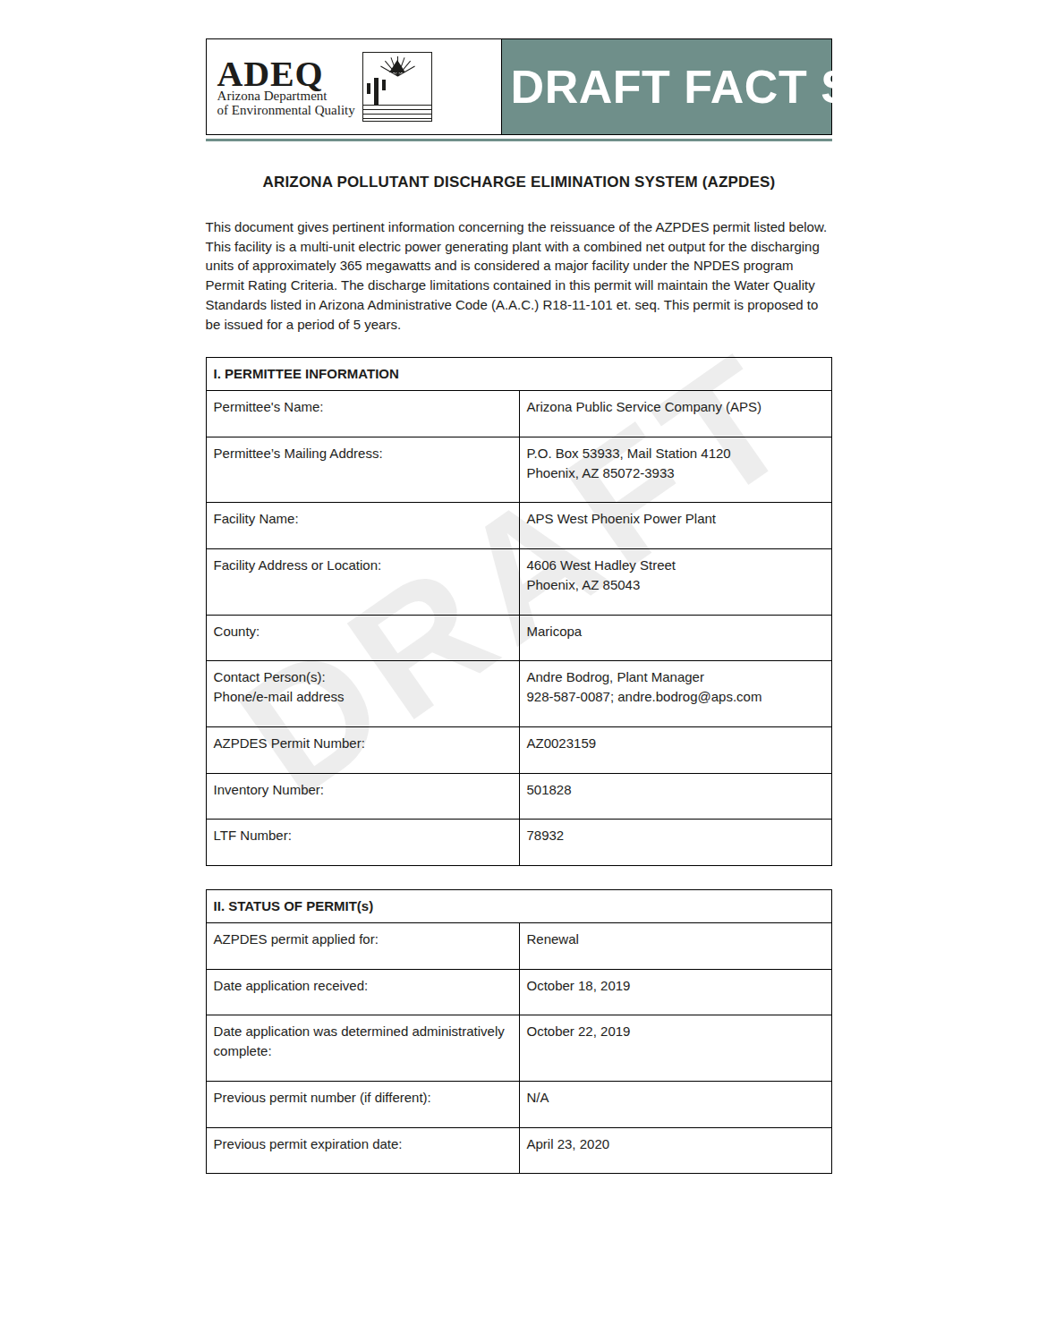DRAFT
ADEQ Arizona Department of Environmental Quality
DRAFT FACT SHEET
ARIZONA POLLUTANT DISCHARGE ELIMINATION SYSTEM (AZPDES)
This document gives pertinent information concerning the reissuance of the AZPDES permit listed below. This facility is a multi-unit electric power generating plant with a combined net output for the discharging units of approximately 365 megawatts and is considered a major facility under the NPDES program Permit Rating Criteria. The discharge limitations contained in this permit will maintain the Water Quality Standards listed in Arizona Administrative Code (A.A.C.) R18-11-101 et. seq. This permit is proposed to be issued for a period of 5 years.
| I. PERMITTEE INFORMATION |
| --- |
| Permittee's Name: | Arizona Public Service Company (APS) |
| Permittee’s Mailing Address: | P.O. Box 53933, Mail Station 4120 Phoenix, AZ 85072-3933 |
| Facility Name: | APS West Phoenix Power Plant |
| Facility Address or Location: | 4606 West Hadley Street Phoenix, AZ 85043 |
| County: | Maricopa |
| Contact Person(s): Phone/e-mail address | Andre Bodrog, Plant Manager 928-587-0087; andre.bodrog@aps.com |
| AZPDES Permit Number: | AZ0023159 |
| Inventory Number: | 501828 |
| LTF Number: | 78932 |
| II. STATUS OF PERMIT(s) |
| --- |
| AZPDES permit applied for: | Renewal |
| Date application received: | October 18, 2019 |
| Date application was determined administratively complete: | October 22, 2019 |
| Previous permit number (if different): | N/A |
| Previous permit expiration date: | April 23, 2020 |